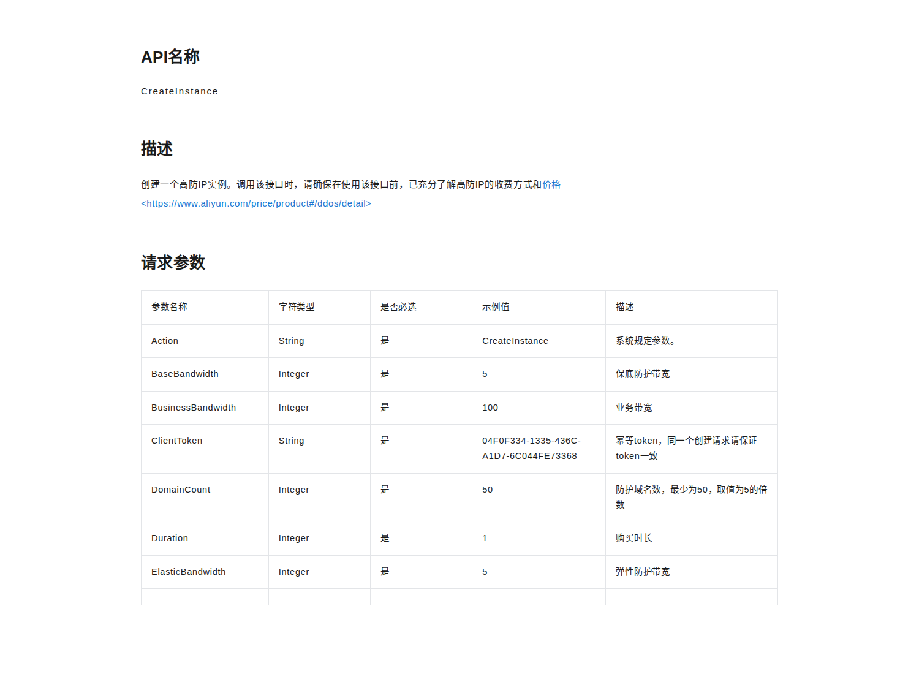API名称
CreateInstance
描述
创建一个高防IP实例。调用该接口时，请确保在使用该接口前，已充分了解高防IP的收费方式和价格
<https://www.aliyun.com/price/product#/ddos/detail>
请求参数
| 参数名称 | 字符类型 | 是否必选 | 示例值 | 描述 |
| --- | --- | --- | --- | --- |
| Action | String | 是 | CreateInstance | 系统规定参数。 |
| BaseBandwidth | Integer | 是 | 5 | 保底防护带宽 |
| BusinessBandwidth | Integer | 是 | 100 | 业务带宽 |
| ClientToken | String | 是 | 04F0F334-1335-436C-A1D7-6C044FE73368 | 幂等token，同一个创建请求请保证token一致 |
| DomainCount | Integer | 是 | 50 | 防护域名数，最少为50，取值为5的倍数 |
| Duration | Integer | 是 | 1 | 购买时长 |
| ElasticBandwidth | Integer | 是 | 5 | 弹性防护带宽 |